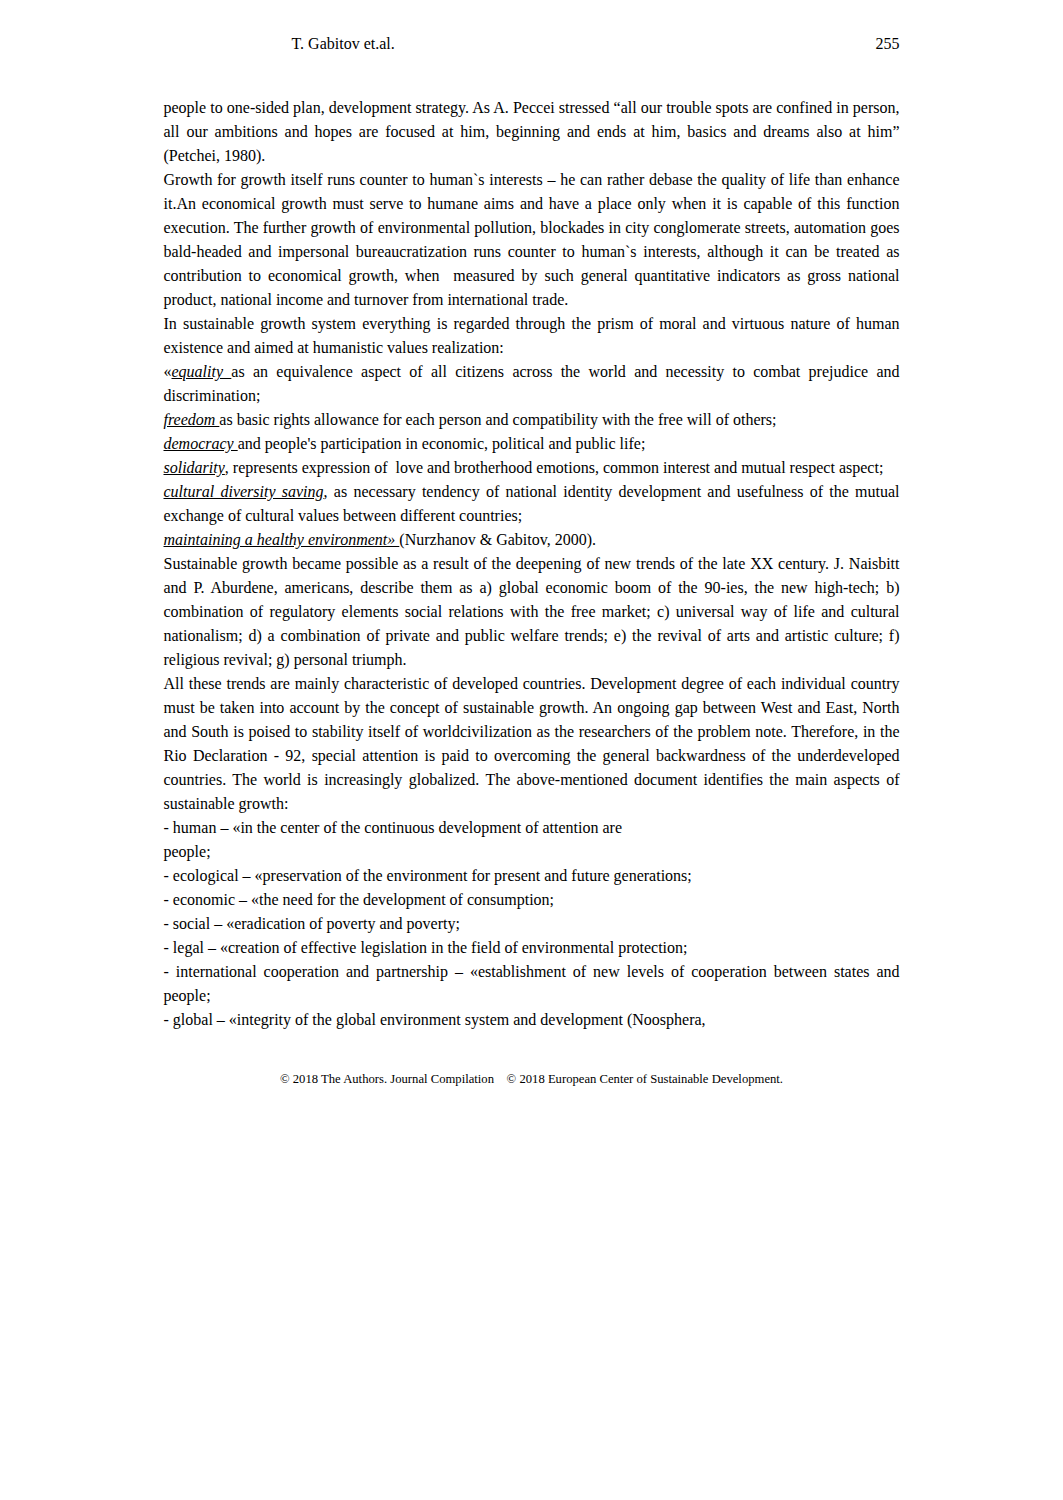T. Gabitov et.al. 255
people to one-sided plan, development strategy. As A. Peccei stressed “all our trouble spots are confined in person, all our ambitions and hopes are focused at him, beginning and ends at him, basics and dreams also at him” (Petchei, 1980).
Growth for growth itself runs counter to human`s interests – he can rather debase the quality of life than enhance it.An economical growth must serve to humane aims and have a place only when it is capable of this function execution. The further growth of environmental pollution, blockades in city conglomerate streets, automation goes bald-headed and impersonal bureaucratization runs counter to human`s interests, although it can be treated as contribution to economical growth, when measured by such general quantitative indicators as gross national product, national income and turnover from international trade.
In sustainable growth system everything is regarded through the prism of moral and virtuous nature of human existence and aimed at humanistic values realization:
«equality as an equivalence aspect of all citizens across the world and necessity to combat prejudice and discrimination;
freedom as basic rights allowance for each person and compatibility with the free will of others;
democracy and people's participation in economic, political and public life;
solidarity, represents expression of love and brotherhood emotions, common interest and mutual respect aspect;
cultural diversity saving, as necessary tendency of national identity development and usefulness of the mutual exchange of cultural values between different countries;
maintaining a healthy environment» (Nurzhanov & Gabitov, 2000).
Sustainable growth became possible as a result of the deepening of new trends of the late XX century. J. Naisbitt and P. Aburdene, americans, describe them as a) global economic boom of the 90-ies, the new high-tech; b) combination of regulatory elements social relations with the free market; c) universal way of life and cultural nationalism; d) a combination of private and public welfare trends; e) the revival of arts and artistic culture; f) religious revival; g) personal triumph.
All these trends are mainly characteristic of developed countries. Development degree of each individual country must be taken into account by the concept of sustainable growth. An ongoing gap between West and East, North and South is poised to stability itself of worldcivilization as the researchers of the problem note. Therefore, in the Rio Declaration - 92, special attention is paid to overcoming the general backwardness of the underdeveloped countries. The world is increasingly globalized. The above-mentioned document identifies the main aspects of sustainable growth:
- human – «in the center of the continuous development of attention are
people;
- ecological – «preservation of the environment for present and future generations;
- economic – «the need for the development of consumption;
- social – «eradication of poverty and poverty;
- legal – «creation of effective legislation in the field of environmental protection;
- international cooperation and partnership – «establishment of new levels of cooperation between states and people;
- global – «integrity of the global environment system and development (Noosphera,
© 2018 The Authors. Journal Compilation © 2018 European Center of Sustainable Development.